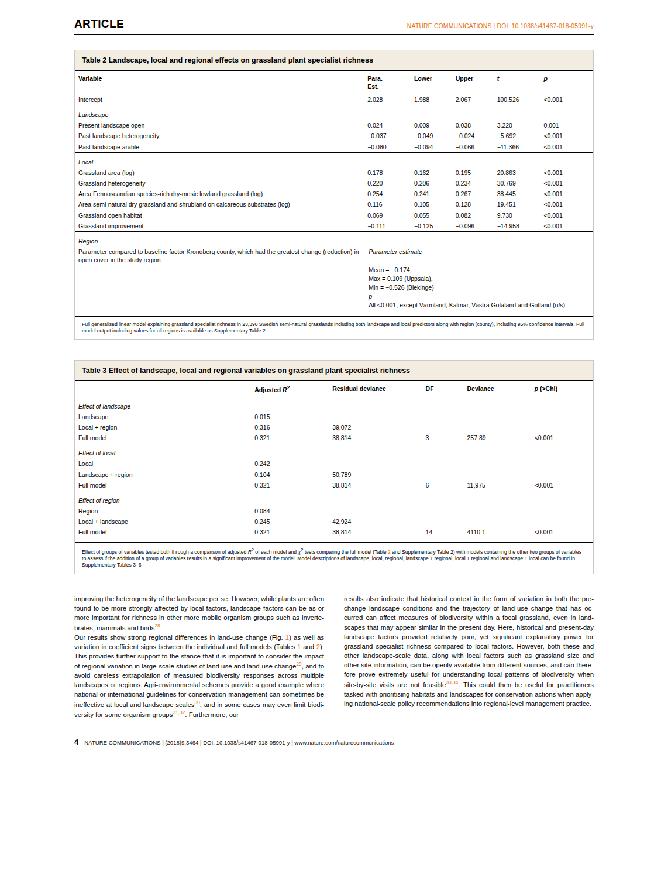ARTICLE
NATURE COMMUNICATIONS | DOI: 10.1038/s41467-018-05991-y
Table 2 Landscape, local and regional effects on grassland plant specialist richness
| Variable | Para. Est. | Lower | Upper | t | p |
| --- | --- | --- | --- | --- | --- |
| Intercept | 2.028 | 1.988 | 2.067 | 100.526 | <0.001 |
| Landscape |
| Present landscape open | 0.024 | 0.009 | 0.038 | 3.220 | 0.001 |
| Past landscape heterogeneity | −0.037 | −0.049 | −0.024 | −5.692 | <0.001 |
| Past landscape arable | −0.080 | −0.094 | −0.066 | −11.366 | <0.001 |
| Local |
| Grassland area (log) | 0.178 | 0.162 | 0.195 | 20.863 | <0.001 |
| Grassland heterogeneity | 0.220 | 0.206 | 0.234 | 30.769 | <0.001 |
| Area Fennoscandian species-rich dry-mesic lowland grassland (log) | 0.254 | 0.241 | 0.267 | 38.445 | <0.001 |
| Area semi-natural dry grassland and shrubland on calcareous substrates (log) | 0.116 | 0.105 | 0.128 | 19.451 | <0.001 |
| Grassland open habitat | 0.069 | 0.055 | 0.082 | 9.730 | <0.001 |
| Grassland improvement | −0.111 | −0.125 | −0.096 | −14.958 | <0.001 |
| Region |
| Parameter compared to baseline factor Kronoberg county, which had the greatest change (reduction) in open cover in the study region | Parameter estimate Mean = −0.174, Max = 0.109 (Uppsala), Min = −0.526 (Blekinge) p All <0.001, except Värmland, Kalmar, Västra Götaland and Gotland (n/s) |
Full generalised linear model explaining grassland specialist richness in 23,398 Swedish semi-natural grasslands including both landscape and local predictors along with region (county), including 95% confidence intervals. Full model output including values for all regions is available as Supplementary Table 2
Table 3 Effect of landscape, local and regional variables on grassland plant specialist richness
| | Adjusted R 2 | Residual deviance | DF | Deviance | p (>Chi) |
| --- | --- | --- | --- | --- | --- |
| Effect of landscape |
| Landscape | 0.015 | | | | |
| Local + region | 0.316 | 39,072 | | | |
| Full model | 0.321 | 38,814 | 3 | 257.89 | <0.001 |
| Effect of local |
| Local | 0.242 | | | | |
| Landscape + region | 0.104 | 50,789 | | | |
| Full model | 0.321 | 38,814 | 6 | 11,975 | <0.001 |
| Effect of region |
| Region | 0.084 | | | | |
| Local + landscape | 0.245 | 42,924 | | | |
| Full model | 0.321 | 38,814 | 14 | 4110.1 | <0.001 |
Effect of groups of variables tested both through a comparison of adjusted R2 of each model and χ2 tests comparing the full model (Table 2 and Supplementary Table 2) with models containing the other two groups of variables to assess if the addition of a group of variables results in a significant improvement of the model. Model descriptions of landscape, local, regional, landscape + regional, local + regional and landscape + local can be found in Supplementary Tables 3–6
improving the heterogeneity of the landscape per se. However, while plants are often found to be more strongly affected by local factors, landscape factors can be as or more important for richness in other more mobile organism groups such as invertebrates, mammals and birds28.
Our results show strong regional differences in land-use change (Fig. 1) as well as variation in coefficient signs between the individual and full models (Tables 1 and 2). This provides further support to the stance that it is important to consider the impact of regional variation in large-scale studies of land use and land-use change29, and to avoid careless extrapolation of measured biodiversity responses across multiple landscapes or regions. Agri-environmental schemes provide a good example where national or international guidelines for conservation management can sometimes be ineffective at local and landscape scales30, and in some cases may even limit biodiversity for some organism groups31,32. Furthermore, our
results also indicate that historical context in the form of variation in both the pre-change landscape conditions and the trajectory of land-use change that has occurred can affect measures of biodiversity within a focal grassland, even in landscapes that may appear similar in the present day. Here, historical and present-day landscape factors provided relatively poor, yet significant explanatory power for grassland specialist richness compared to local factors. However, both these and other landscape-scale data, along with local factors such as grassland size and other site information, can be openly available from different sources, and can therefore prove extremely useful for understanding local patterns of biodiversity when site-by-site visits are not feasible33,34. This could then be useful for practitioners tasked with prioritising habitats and landscapes for conservation actions when applying national-scale policy recommendations into regional-level management practice.
4
NATURE COMMUNICATIONS | (2018)9:3464 | DOI: 10.1038/s41467-018-05991-y | www.nature.com/naturecommunications